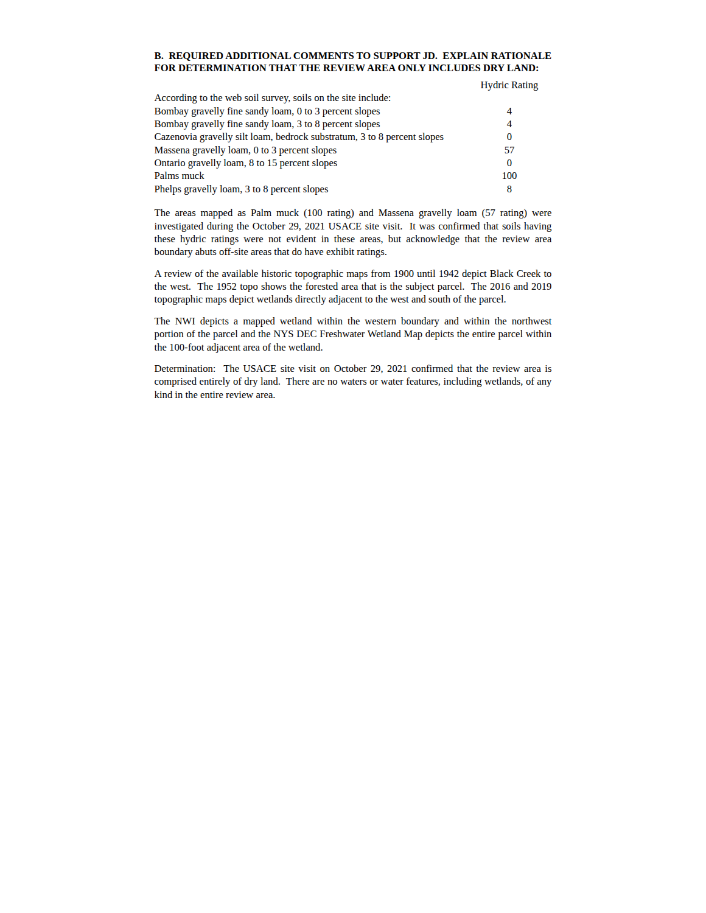B. Required Additional Comments to Support JD. Explain Rationale for Determination That the Review Area Only Includes Dry Land:
| | Hydric Rating |
| According to the web soil survey, soils on the site include: | |
| Bombay gravelly fine sandy loam, 0 to 3 percent slopes | 4 |
| Bombay gravelly fine sandy loam, 3 to 8 percent slopes | 4 |
| Cazenovia gravelly silt loam, bedrock substratum, 3 to 8 percent slopes | 0 |
| Massena gravelly loam, 0 to 3 percent slopes | 57 |
| Ontario gravelly loam, 8 to 15 percent slopes | 0 |
| Palms muck | 100 |
| Phelps gravelly loam, 3 to 8 percent slopes | 8 |
The areas mapped as Palm muck (100 rating) and Massena gravelly loam (57 rating) were investigated during the October 29, 2021 USACE site visit. It was confirmed that soils having these hydric ratings were not evident in these areas, but acknowledge that the review area boundary abuts off-site areas that do have exhibit ratings.
A review of the available historic topographic maps from 1900 until 1942 depict Black Creek to the west. The 1952 topo shows the forested area that is the subject parcel. The 2016 and 2019 topographic maps depict wetlands directly adjacent to the west and south of the parcel.
The NWI depicts a mapped wetland within the western boundary and within the northwest portion of the parcel and the NYS DEC Freshwater Wetland Map depicts the entire parcel within the 100-foot adjacent area of the wetland.
Determination: The USACE site visit on October 29, 2021 confirmed that the review area is comprised entirely of dry land. There are no waters or water features, including wetlands, of any kind in the entire review area.